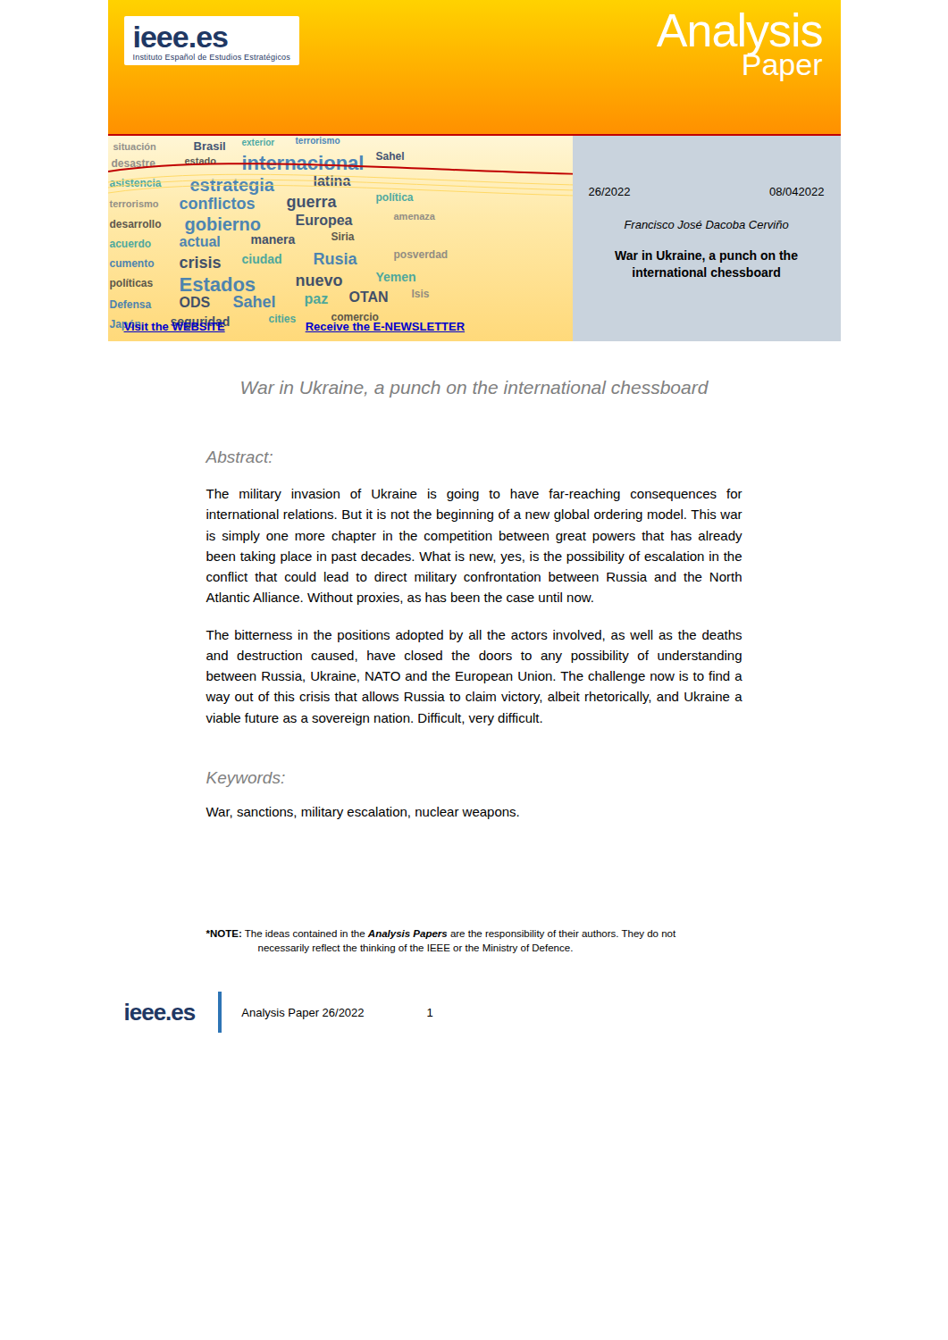ieee. es
Instituto Español de Estudios Estratégicos
Analysis
Paper
situación Brasil exterior terrorismo desastre estado internacional Sahel asistencia estrategia latina terrorismo conflictos guerra política desarrollo gobierno Europea amenaza acuerdo actual manera Siria cumento crisis ciudad Rusia posverdad políticas Estados nuevo Yemen Defensa ODS Sahel paz OTAN Isis Japón seguridad cities comercio
26/202208/042022
Francisco José Dacoba Cerviño
War in Ukraine, a punch on the
international chessboard
Visit the WEBSITE Receive the E-NEWSLETTER
War in Ukraine, a punch on the international chessboard
Abstract:
The military invasion of Ukraine is going to have far-reaching consequences for international relations. But it is not the beginning of a new global ordering model. This war is simply one more chapter in the competition between great powers that has already been taking place in past decades. What is new, yes, is the possibility of escalation in the conflict that could lead to direct military confrontation between Russia and the North Atlantic Alliance. Without proxies, as has been the case until now.
The bitterness in the positions adopted by all the actors involved, as well as the deaths and destruction caused, have closed the doors to any possibility of understanding between Russia, Ukraine, NATO and the European Union. The challenge now is to find a way out of this crisis that allows Russia to claim victory, albeit rhetorically, and Ukraine a viable future as a sovereign nation. Difficult, very difficult.
Keywords:
War, sanctions, military escalation, nuclear weapons.
*NOTE: The ideas contained in the Analysis Papers are the responsibility of their authors. They do not necessarily reflect the thinking of the IEEE or the Ministry of Defence.
ieee.es
Analysis Paper 26/2022
1